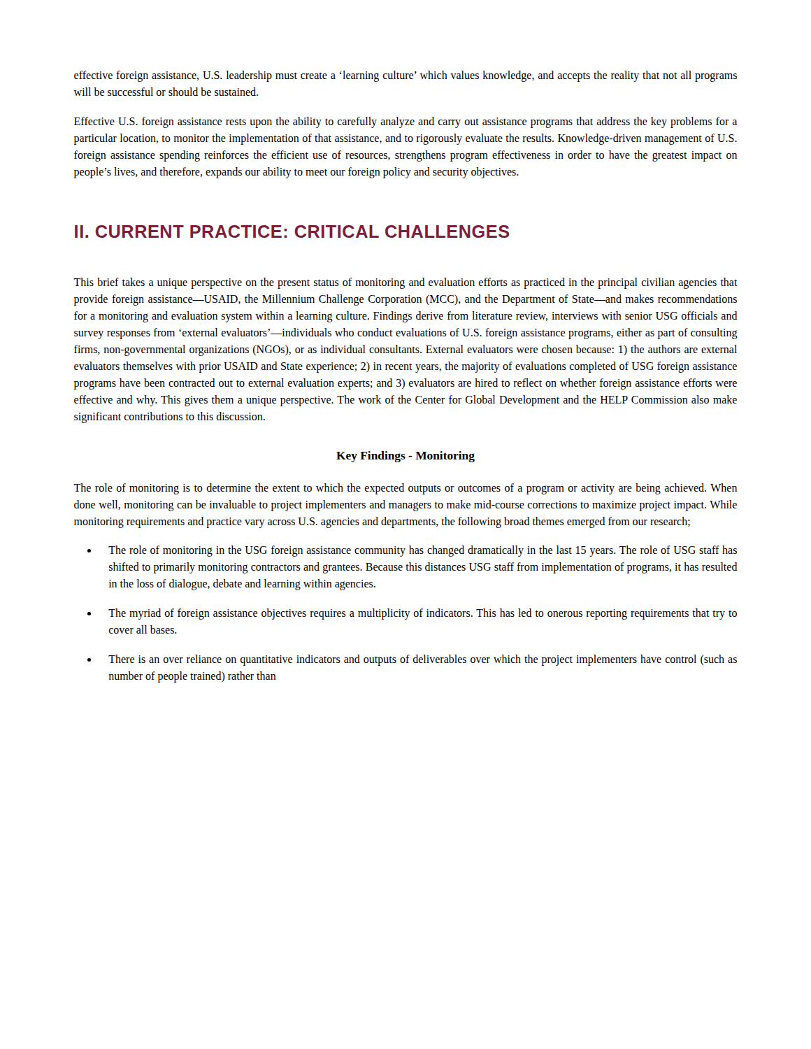effective foreign assistance, U.S. leadership must create a ‘learning culture’ which values knowledge, and accepts the reality that not all programs will be successful or should be sustained.
Effective U.S. foreign assistance rests upon the ability to carefully analyze and carry out assistance programs that address the key problems for a particular location, to monitor the implementation of that assistance, and to rigorously evaluate the results. Knowledge-driven management of U.S. foreign assistance spending reinforces the efficient use of resources, strengthens program effectiveness in order to have the greatest impact on people’s lives, and therefore, expands our ability to meet our foreign policy and security objectives.
II. CURRENT PRACTICE: CRITICAL CHALLENGES
This brief takes a unique perspective on the present status of monitoring and evaluation efforts as practiced in the principal civilian agencies that provide foreign assistance—USAID, the Millennium Challenge Corporation (MCC), and the Department of State—and makes recommendations for a monitoring and evaluation system within a learning culture. Findings derive from literature review, interviews with senior USG officials and survey responses from ‘external evaluators’—individuals who conduct evaluations of U.S. foreign assistance programs, either as part of consulting firms, non-governmental organizations (NGOs), or as individual consultants. External evaluators were chosen because: 1) the authors are external evaluators themselves with prior USAID and State experience; 2) in recent years, the majority of evaluations completed of USG foreign assistance programs have been contracted out to external evaluation experts; and 3) evaluators are hired to reflect on whether foreign assistance efforts were effective and why. This gives them a unique perspective. The work of the Center for Global Development and the HELP Commission also make significant contributions to this discussion.
Key Findings - Monitoring
The role of monitoring is to determine the extent to which the expected outputs or outcomes of a program or activity are being achieved. When done well, monitoring can be invaluable to project implementers and managers to make mid-course corrections to maximize project impact. While monitoring requirements and practice vary across U.S. agencies and departments, the following broad themes emerged from our research;
The role of monitoring in the USG foreign assistance community has changed dramatically in the last 15 years. The role of USG staff has shifted to primarily monitoring contractors and grantees. Because this distances USG staff from implementation of programs, it has resulted in the loss of dialogue, debate and learning within agencies.
The myriad of foreign assistance objectives requires a multiplicity of indicators. This has led to onerous reporting requirements that try to cover all bases.
There is an over reliance on quantitative indicators and outputs of deliverables over which the project implementers have control (such as number of people trained) rather than